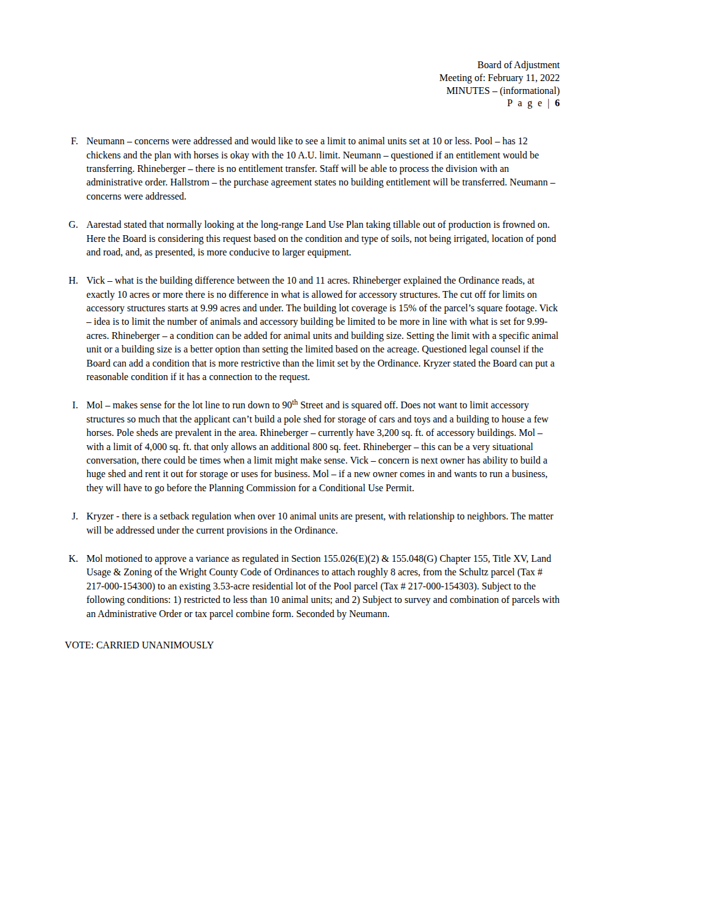Board of Adjustment
Meeting of: February 11, 2022
MINUTES – (informational)
P a g e | 6
Neumann – concerns were addressed and would like to see a limit to animal units set at 10 or less. Pool – has 12 chickens and the plan with horses is okay with the 10 A.U. limit. Neumann – questioned if an entitlement would be transferring. Rhineberger – there is no entitlement transfer. Staff will be able to process the division with an administrative order. Hallstrom – the purchase agreement states no building entitlement will be transferred. Neumann – concerns were addressed.
Aarestad stated that normally looking at the long-range Land Use Plan taking tillable out of production is frowned on. Here the Board is considering this request based on the condition and type of soils, not being irrigated, location of pond and road, and, as presented, is more conducive to larger equipment.
Vick – what is the building difference between the 10 and 11 acres. Rhineberger explained the Ordinance reads, at exactly 10 acres or more there is no difference in what is allowed for accessory structures. The cut off for limits on accessory structures starts at 9.99 acres and under. The building lot coverage is 15% of the parcel’s square footage. Vick – idea is to limit the number of animals and accessory building be limited to be more in line with what is set for 9.99-acres. Rhineberger – a condition can be added for animal units and building size. Setting the limit with a specific animal unit or a building size is a better option than setting the limited based on the acreage. Questioned legal counsel if the Board can add a condition that is more restrictive than the limit set by the Ordinance. Kryzer stated the Board can put a reasonable condition if it has a connection to the request.
Mol – makes sense for the lot line to run down to 90th Street and is squared off. Does not want to limit accessory structures so much that the applicant can’t build a pole shed for storage of cars and toys and a building to house a few horses. Pole sheds are prevalent in the area. Rhineberger – currently have 3,200 sq. ft. of accessory buildings. Mol – with a limit of 4,000 sq. ft. that only allows an additional 800 sq. feet. Rhineberger – this can be a very situational conversation, there could be times when a limit might make sense. Vick – concern is next owner has ability to build a huge shed and rent it out for storage or uses for business. Mol – if a new owner comes in and wants to run a business, they will have to go before the Planning Commission for a Conditional Use Permit.
Kryzer - there is a setback regulation when over 10 animal units are present, with relationship to neighbors. The matter will be addressed under the current provisions in the Ordinance.
Mol motioned to approve a variance as regulated in Section 155.026(E)(2) & 155.048(G) Chapter 155, Title XV, Land Usage & Zoning of the Wright County Code of Ordinances to attach roughly 8 acres, from the Schultz parcel (Tax # 217-000-154300) to an existing 3.53-acre residential lot of the Pool parcel (Tax # 217-000-154303). Subject to the following conditions: 1) restricted to less than 10 animal units; and 2) Subject to survey and combination of parcels with an Administrative Order or tax parcel combine form. Seconded by Neumann.
VOTE: CARRIED UNANIMOUSLY